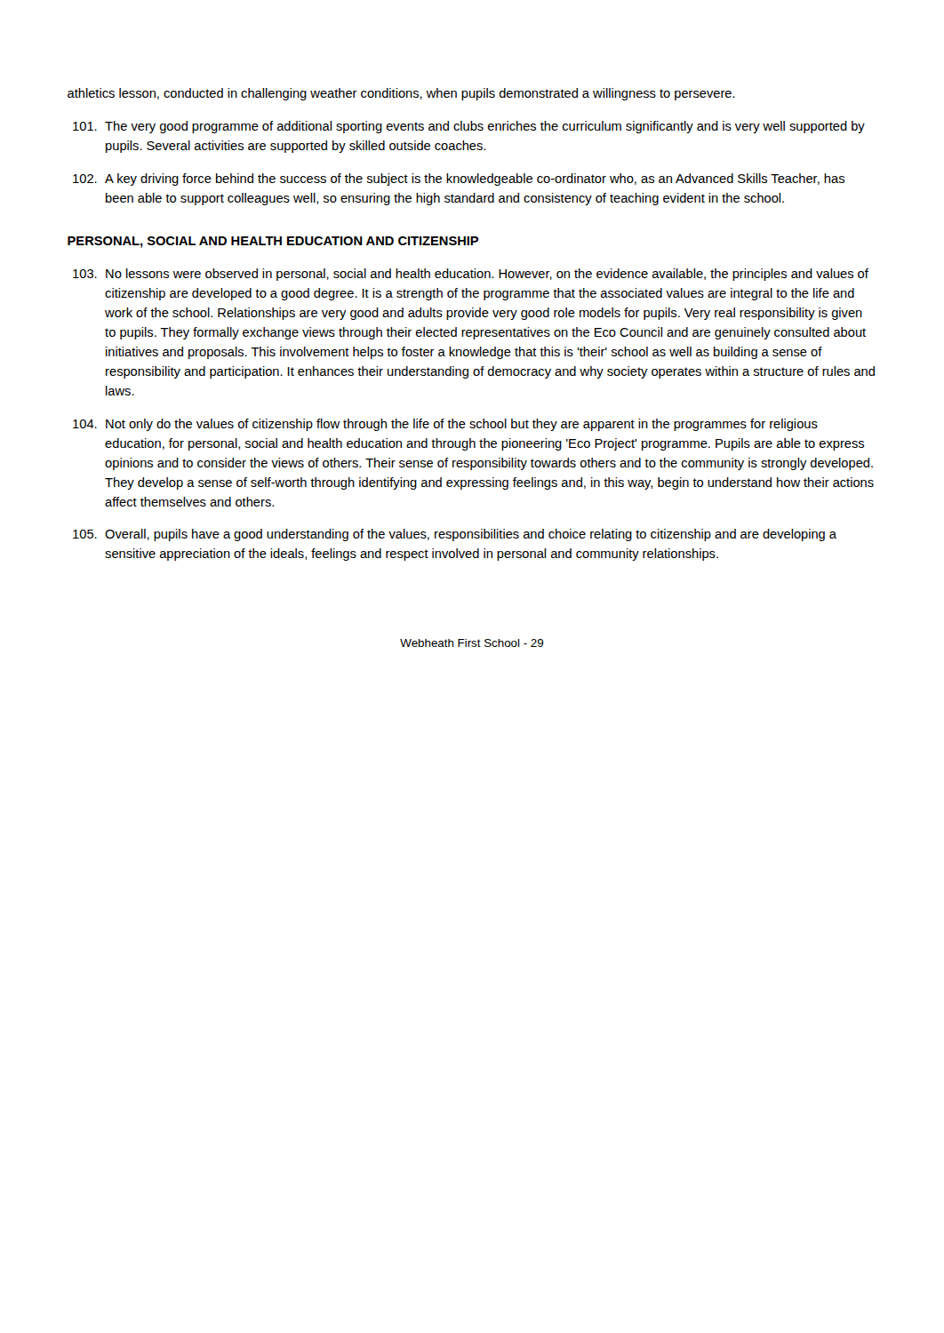athletics lesson, conducted in challenging weather conditions, when pupils demonstrated a willingness to persevere.
The very good programme of additional sporting events and clubs enriches the curriculum significantly and is very well supported by pupils. Several activities are supported by skilled outside coaches.
A key driving force behind the success of the subject is the knowledgeable co-ordinator who, as an Advanced Skills Teacher, has been able to support colleagues well, so ensuring the high standard and consistency of teaching evident in the school.
Personal, Social and Health Education and Citizenship
No lessons were observed in personal, social and health education. However, on the evidence available, the principles and values of citizenship are developed to a good degree. It is a strength of the programme that the associated values are integral to the life and work of the school. Relationships are very good and adults provide very good role models for pupils. Very real responsibility is given to pupils. They formally exchange views through their elected representatives on the Eco Council and are genuinely consulted about initiatives and proposals. This involvement helps to foster a knowledge that this is 'their' school as well as building a sense of responsibility and participation. It enhances their understanding of democracy and why society operates within a structure of rules and laws.
Not only do the values of citizenship flow through the life of the school but they are apparent in the programmes for religious education, for personal, social and health education and through the pioneering 'Eco Project' programme. Pupils are able to express opinions and to consider the views of others. Their sense of responsibility towards others and to the community is strongly developed. They develop a sense of self-worth through identifying and expressing feelings and, in this way, begin to understand how their actions affect themselves and others.
Overall, pupils have a good understanding of the values, responsibilities and choice relating to citizenship and are developing a sensitive appreciation of the ideals, feelings and respect involved in personal and community relationships.
Webheath First School - 29